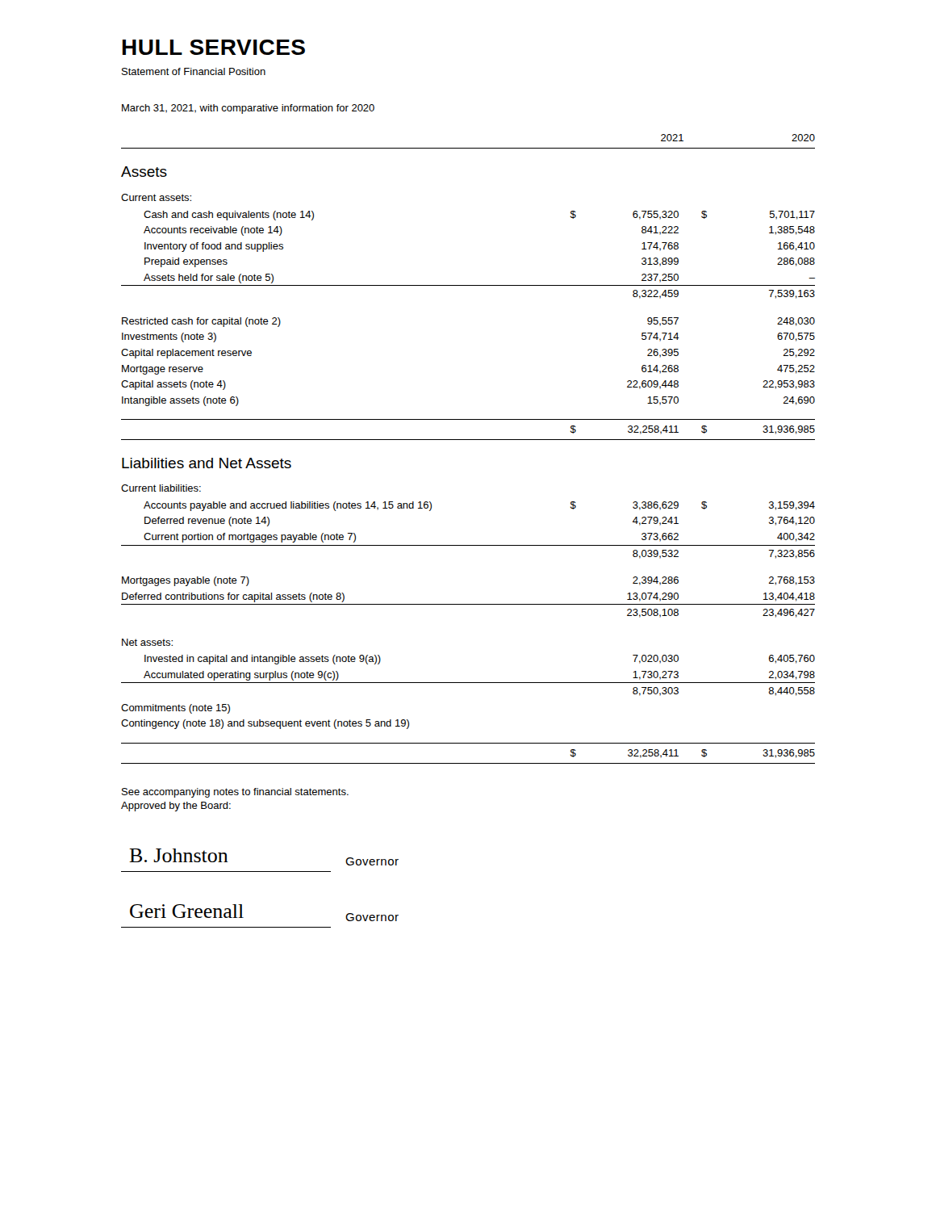HULL SERVICES
Statement of Financial Position
March 31, 2021, with comparative information for 2020
| | 2021 | 2020 |
| Assets |
| Current assets: |
| Cash and cash equivalents (note 14) | $ | 6,755,320 | $ | 5,701,117 |
| Accounts receivable (note 14) | | 841,222 | | 1,385,548 |
| Inventory of food and supplies | | 174,768 | | 166,410 |
| Prepaid expenses | | 313,899 | | 286,088 |
| Assets held for sale (note 5) | | 237,250 | | – |
| | | 8,322,459 | | 7,539,163 |
| Restricted cash for capital (note 2) | | 95,557 | | 248,030 |
| Investments (note 3) | | 574,714 | | 670,575 |
| Capital replacement reserve | | 26,395 | | 25,292 |
| Mortgage reserve | | 614,268 | | 475,252 |
| Capital assets (note 4) | | 22,609,448 | | 22,953,983 |
| Intangible assets (note 6) | | 15,570 | | 24,690 |
| | $ | 32,258,411 | $ | 31,936,985 |
| Liabilities and Net Assets |
| Current liabilities: |
| Accounts payable and accrued liabilities (notes 14, 15 and 16) | $ | 3,386,629 | $ | 3,159,394 |
| Deferred revenue (note 14) | | 4,279,241 | | 3,764,120 |
| Current portion of mortgages payable (note 7) | | 373,662 | | 400,342 |
| | | 8,039,532 | | 7,323,856 |
| Mortgages payable (note 7) | | 2,394,286 | | 2,768,153 |
| Deferred contributions for capital assets (note 8) | | 13,074,290 | | 13,404,418 |
| | | 23,508,108 | | 23,496,427 |
| Net assets: |
| Invested in capital and intangible assets (note 9(a)) | | 7,020,030 | | 6,405,760 |
| Accumulated operating surplus (note 9(c)) | | 1,730,273 | | 2,034,798 |
| | | 8,750,303 | | 8,440,558 |
| Commitments (note 15) |
| Contingency (note 18) and subsequent event (notes 5 and 19) |
| | $ | 32,258,411 | $ | 31,936,985 |
See accompanying notes to financial statements.
Approved by the Board:
B. Johnston
Governor
Geri Greenall
Governor